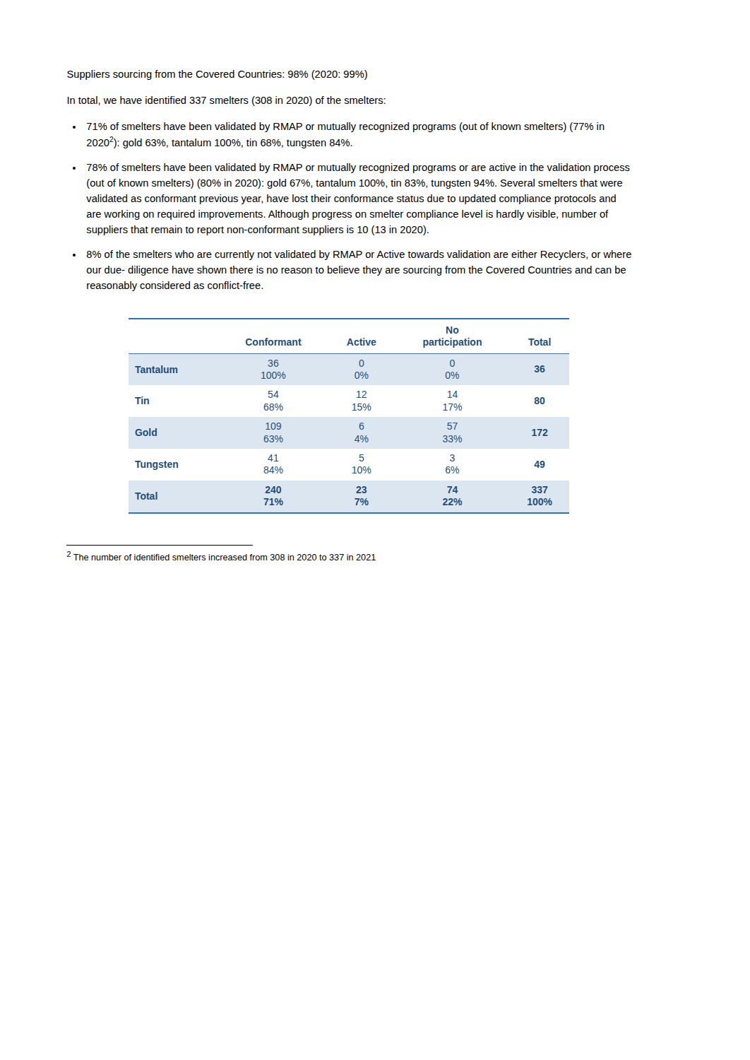Suppliers sourcing from the Covered Countries: 98% (2020: 99%)
In total, we have identified 337 smelters (308 in 2020) of the smelters:
71% of smelters have been validated by RMAP or mutually recognized programs (out of known smelters) (77% in 20202): gold 63%, tantalum 100%, tin 68%, tungsten 84%.
78% of smelters have been validated by RMAP or mutually recognized programs or are active in the validation process (out of known smelters) (80% in 2020): gold 67%, tantalum 100%, tin 83%, tungsten 94%. Several smelters that were validated as conformant previous year, have lost their conformance status due to updated compliance protocols and are working on required improvements. Although progress on smelter compliance level is hardly visible, number of suppliers that remain to report non-conformant suppliers is 10 (13 in 2020).
8% of the smelters who are currently not validated by RMAP or Active towards validation are either Recyclers, or where our due- diligence have shown there is no reason to believe they are sourcing from the Covered Countries and can be reasonably considered as conflict-free.
| | Conformant | Active | No participation | Total |
| --- | --- | --- | --- | --- |
| Tantalum | 36 100% | 0 0% | 0 0% | 36 |
| Tin | 54 68% | 12 15% | 14 17% | 80 |
| Gold | 109 63% | 6 4% | 57 33% | 172 |
| Tungsten | 41 84% | 5 10% | 3 6% | 49 |
| Total | 240 71% | 23 7% | 74 22% | 337 100% |
2 The number of identified smelters increased from 308 in 2020 to 337 in 2021